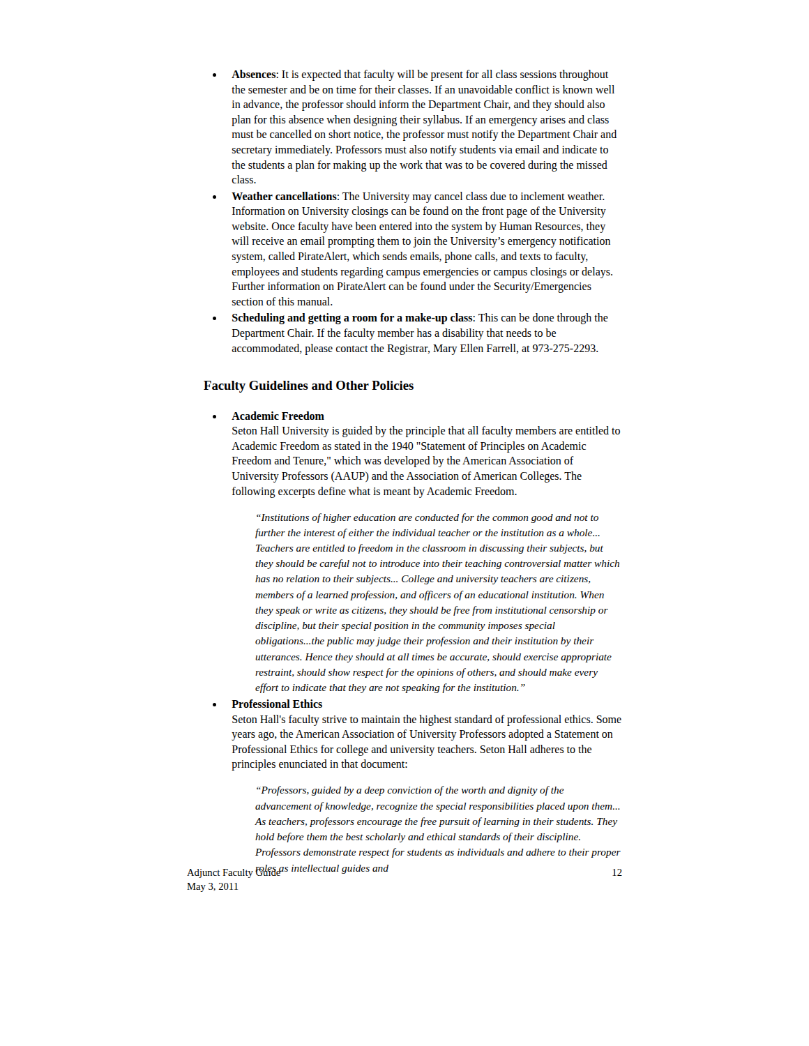Absences: It is expected that faculty will be present for all class sessions throughout the semester and be on time for their classes. If an unavoidable conflict is known well in advance, the professor should inform the Department Chair, and they should also plan for this absence when designing their syllabus. If an emergency arises and class must be cancelled on short notice, the professor must notify the Department Chair and secretary immediately. Professors must also notify students via email and indicate to the students a plan for making up the work that was to be covered during the missed class.
Weather cancellations: The University may cancel class due to inclement weather. Information on University closings can be found on the front page of the University website. Once faculty have been entered into the system by Human Resources, they will receive an email prompting them to join the University’s emergency notification system, called PirateAlert, which sends emails, phone calls, and texts to faculty, employees and students regarding campus emergencies or campus closings or delays. Further information on PirateAlert can be found under the Security/Emergencies section of this manual.
Scheduling and getting a room for a make-up class: This can be done through the Department Chair. If the faculty member has a disability that needs to be accommodated, please contact the Registrar, Mary Ellen Farrell, at 973-275-2293.
Faculty Guidelines and Other Policies
Academic Freedom
Seton Hall University is guided by the principle that all faculty members are entitled to Academic Freedom as stated in the 1940 "Statement of Principles on Academic Freedom and Tenure," which was developed by the American Association of University Professors (AAUP) and the Association of American Colleges. The following excerpts define what is meant by Academic Freedom.
“Institutions of higher education are conducted for the common good and not to further the interest of either the individual teacher or the institution as a whole... Teachers are entitled to freedom in the classroom in discussing their subjects, but they should be careful not to introduce into their teaching controversial matter which has no relation to their subjects... College and university teachers are citizens, members of a learned profession, and officers of an educational institution. When they speak or write as citizens, they should be free from institutional censorship or discipline, but their special position in the community imposes special obligations...the public may judge their profession and their institution by their utterances. Hence they should at all times be accurate, should exercise appropriate restraint, should show respect for the opinions of others, and should make every effort to indicate that they are not speaking for the institution.”
Professional Ethics
Seton Hall's faculty strive to maintain the highest standard of professional ethics. Some years ago, the American Association of University Professors adopted a Statement on Professional Ethics for college and university teachers. Seton Hall adheres to the principles enunciated in that document:
“Professors, guided by a deep conviction of the worth and dignity of the advancement of knowledge, recognize the special responsibilities placed upon them... As teachers, professors encourage the free pursuit of learning in their students. They hold before them the best scholarly and ethical standards of their discipline. Professors demonstrate respect for students as individuals and adhere to their proper roles as intellectual guides and
Adjunct Faculty Guide
May 3, 2011
12